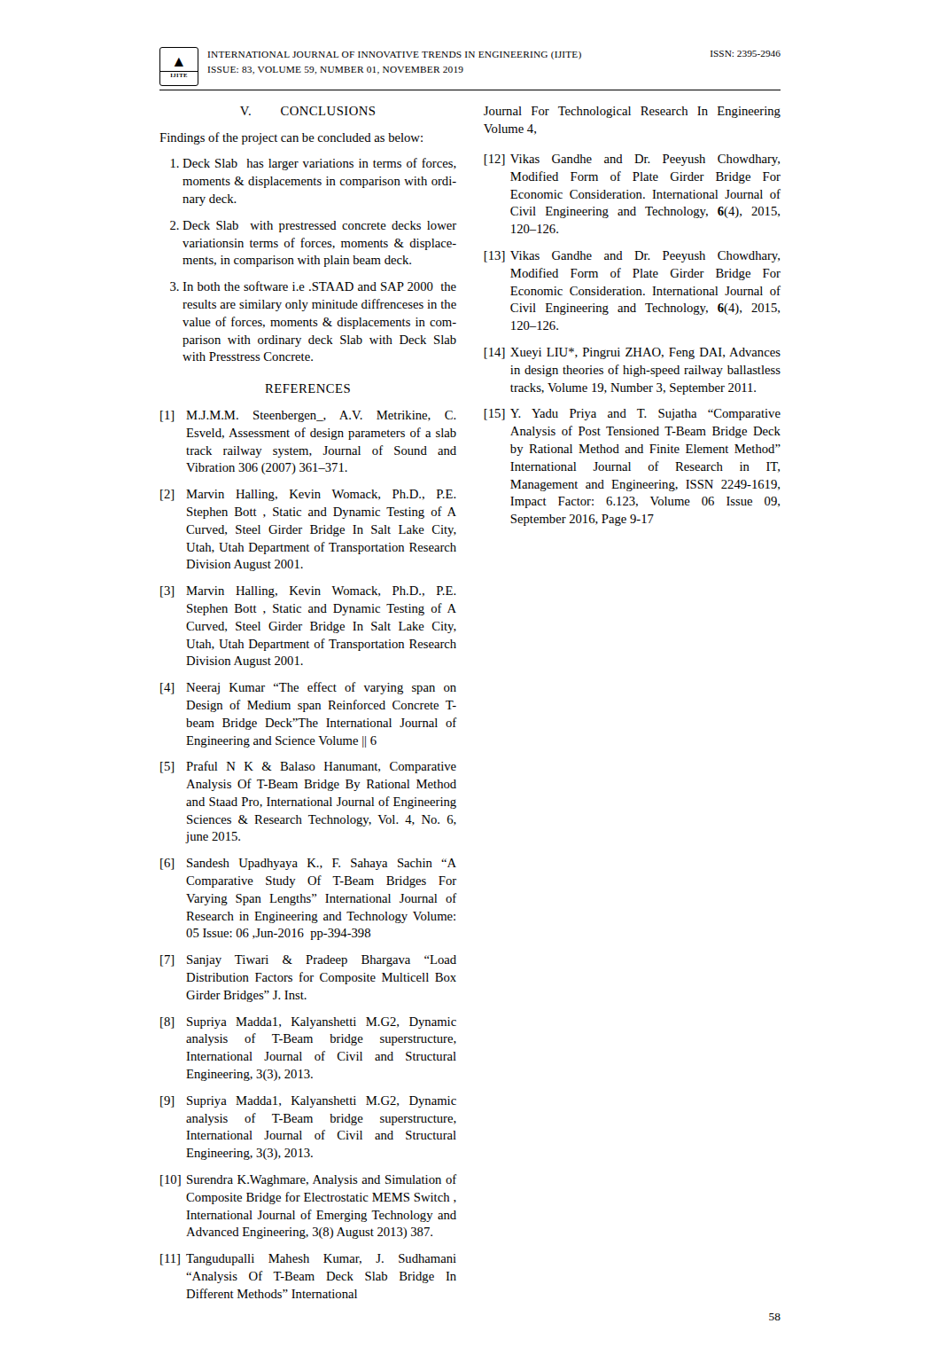▲ IJITE
INTERNATIONAL JOURNAL OF INNOVATIVE TRENDS IN ENGINEERING (IJITE)
ISSUE: 83, VOLUME 59, NUMBER 01, NOVEMBER 2019
ISSN: 2395-2946
V. CONCLUSIONS
Findings of the project can be concluded as below:
Deck Slab has larger variations in terms of forces, moments & displacements in comparison with ordinary deck.
Deck Slab with prestressed concrete decks lower variationsin terms of forces, moments & displacements, in comparison with plain beam deck.
In both the software i.e .STAAD and SAP 2000 the results are similary only minitude diffrenceses in the value of forces, moments & displacements in comparison with ordinary deck Slab with Deck Slab with Presstress Concrete.
REFERENCES
M.J.M.M. Steenbergen_, A.V. Metrikine, C. Esveld, Assessment of design parameters of a slab track railway system, Journal of Sound and Vibration 306 (2007) 361–371.
Marvin Halling, Kevin Womack, Ph.D., P.E. Stephen Bott , Static and Dynamic Testing of A Curved, Steel Girder Bridge In Salt Lake City, Utah, Utah Department of Transportation Research Division August 2001.
Marvin Halling, Kevin Womack, Ph.D., P.E. Stephen Bott , Static and Dynamic Testing of A Curved, Steel Girder Bridge In Salt Lake City, Utah, Utah Department of Transportation Research Division August 2001.
Neeraj Kumar “The effect of varying span on Design of Medium span Reinforced Concrete T-beam Bridge Deck”The International Journal of Engineering and Science Volume || 6
Praful N K & Balaso Hanumant, Comparative Analysis Of T-Beam Bridge By Rational Method and Staad Pro, International Journal of Engineering Sciences & Research Technology, Vol. 4, No. 6, june 2015.
Sandesh Upadhyaya K., F. Sahaya Sachin “A Comparative Study Of T-Beam Bridges For Varying Span Lengths” International Journal of Research in Engineering and Technology Volume: 05 Issue: 06 ,Jun-2016 pp-394-398
Sanjay Tiwari & Pradeep Bhargava “Load Distribution Factors for Composite Multicell Box Girder Bridges” J. Inst.
Supriya Madda1, Kalyanshetti M.G2, Dynamic analysis of T-Beam bridge superstructure, International Journal of Civil and Structural Engineering, 3(3), 2013.
Supriya Madda1, Kalyanshetti M.G2, Dynamic analysis of T-Beam bridge superstructure, International Journal of Civil and Structural Engineering, 3(3), 2013.
Surendra K.Waghmare, Analysis and Simulation of Composite Bridge for Electrostatic MEMS Switch , International Journal of Emerging Technology and Advanced Engineering, 3(8) August 2013) 387.
Tangudupalli Mahesh Kumar, J. Sudhamani “Analysis Of T-Beam Deck Slab Bridge In Different Methods” International
Journal For Technological Research In Engineering Volume 4,
Vikas Gandhe and Dr. Peeyush Chowdhary, Modified Form of Plate Girder Bridge For Economic Consideration. International Journal of Civil Engineering and Technology, 6(4), 2015, 120–126.
Vikas Gandhe and Dr. Peeyush Chowdhary, Modified Form of Plate Girder Bridge For Economic Consideration. International Journal of Civil Engineering and Technology, 6(4), 2015, 120–126.
Xueyi LIU*, Pingrui ZHAO, Feng DAI, Advances in design theories of high-speed railway ballastless tracks, Volume 19, Number 3, September 2011.
Y. Yadu Priya and T. Sujatha “Comparative Analysis of Post Tensioned T-Beam Bridge Deck by Rational Method and Finite Element Method” International Journal of Research in IT, Management and Engineering, ISSN 2249-1619, Impact Factor: 6.123, Volume 06 Issue 09, September 2016, Page 9-17
58